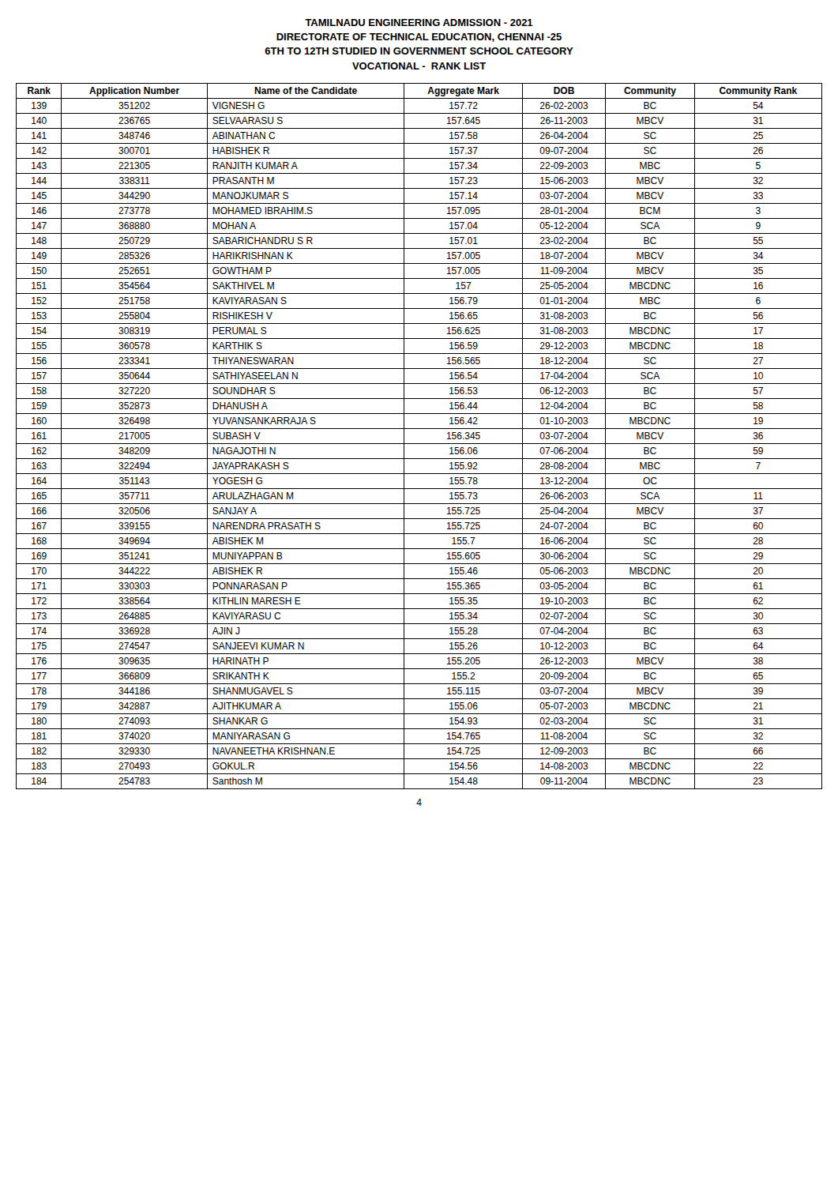TAMILNADU ENGINEERING ADMISSION - 2021
DIRECTORATE OF TECHNICAL EDUCATION, CHENNAI -25
6TH TO 12TH STUDIED IN GOVERNMENT SCHOOL CATEGORY
VOCATIONAL - RANK LIST
| Rank | Application Number | Name of the Candidate | Aggregate Mark | DOB | Community | Community Rank |
| --- | --- | --- | --- | --- | --- | --- |
| 139 | 351202 | VIGNESH G | 157.72 | 26-02-2003 | BC | 54 |
| 140 | 236765 | SELVAARASU S | 157.645 | 26-11-2003 | MBCV | 31 |
| 141 | 348746 | ABINATHAN C | 157.58 | 26-04-2004 | SC | 25 |
| 142 | 300701 | HABISHEK R | 157.37 | 09-07-2004 | SC | 26 |
| 143 | 221305 | RANJITH KUMAR A | 157.34 | 22-09-2003 | MBC | 5 |
| 144 | 338311 | PRASANTH M | 157.23 | 15-06-2003 | MBCV | 32 |
| 145 | 344290 | MANOJKUMAR S | 157.14 | 03-07-2004 | MBCV | 33 |
| 146 | 273778 | MOHAMED IBRAHIM.S | 157.095 | 28-01-2004 | BCM | 3 |
| 147 | 368880 | MOHAN A | 157.04 | 05-12-2004 | SCA | 9 |
| 148 | 250729 | SABARICHANDRU S R | 157.01 | 23-02-2004 | BC | 55 |
| 149 | 285326 | HARIKRISHNAN K | 157.005 | 18-07-2004 | MBCV | 34 |
| 150 | 252651 | GOWTHAM P | 157.005 | 11-09-2004 | MBCV | 35 |
| 151 | 354564 | SAKTHIVEL M | 157 | 25-05-2004 | MBCDNC | 16 |
| 152 | 251758 | KAVIYARASAN S | 156.79 | 01-01-2004 | MBC | 6 |
| 153 | 255804 | RISHIKESH V | 156.65 | 31-08-2003 | BC | 56 |
| 154 | 308319 | PERUMAL S | 156.625 | 31-08-2003 | MBCDNC | 17 |
| 155 | 360578 | KARTHIK S | 156.59 | 29-12-2003 | MBCDNC | 18 |
| 156 | 233341 | THIYANESWARAN | 156.565 | 18-12-2004 | SC | 27 |
| 157 | 350644 | SATHIYASEELAN N | 156.54 | 17-04-2004 | SCA | 10 |
| 158 | 327220 | SOUNDHAR S | 156.53 | 06-12-2003 | BC | 57 |
| 159 | 352873 | DHANUSH A | 156.44 | 12-04-2004 | BC | 58 |
| 160 | 326498 | YUVANSANKARRAJA S | 156.42 | 01-10-2003 | MBCDNC | 19 |
| 161 | 217005 | SUBASH V | 156.345 | 03-07-2004 | MBCV | 36 |
| 162 | 348209 | NAGAJOTHI N | 156.06 | 07-06-2004 | BC | 59 |
| 163 | 322494 | JAYAPRAKASH S | 155.92 | 28-08-2004 | MBC | 7 |
| 164 | 351143 | YOGESH G | 155.78 | 13-12-2004 | OC | |
| 165 | 357711 | ARULAZHAGAN M | 155.73 | 26-06-2003 | SCA | 11 |
| 166 | 320506 | SANJAY A | 155.725 | 25-04-2004 | MBCV | 37 |
| 167 | 339155 | NARENDRA PRASATH S | 155.725 | 24-07-2004 | BC | 60 |
| 168 | 349694 | ABISHEK M | 155.7 | 16-06-2004 | SC | 28 |
| 169 | 351241 | MUNIYAPPAN B | 155.605 | 30-06-2004 | SC | 29 |
| 170 | 344222 | ABISHEK R | 155.46 | 05-06-2003 | MBCDNC | 20 |
| 171 | 330303 | PONNARASAN P | 155.365 | 03-05-2004 | BC | 61 |
| 172 | 338564 | KITHLIN MARESH E | 155.35 | 19-10-2003 | BC | 62 |
| 173 | 264885 | KAVIYARASU C | 155.34 | 02-07-2004 | SC | 30 |
| 174 | 336928 | AJIN J | 155.28 | 07-04-2004 | BC | 63 |
| 175 | 274547 | SANJEEVI KUMAR N | 155.26 | 10-12-2003 | BC | 64 |
| 176 | 309635 | HARINATH P | 155.205 | 26-12-2003 | MBCV | 38 |
| 177 | 366809 | SRIKANTH K | 155.2 | 20-09-2004 | BC | 65 |
| 178 | 344186 | SHANMUGAVEL S | 155.115 | 03-07-2004 | MBCV | 39 |
| 179 | 342887 | AJITHKUMAR A | 155.06 | 05-07-2003 | MBCDNC | 21 |
| 180 | 274093 | SHANKAR G | 154.93 | 02-03-2004 | SC | 31 |
| 181 | 374020 | MANIYARASAN G | 154.765 | 11-08-2004 | SC | 32 |
| 182 | 329330 | NAVANEETHA KRISHNAN.E | 154.725 | 12-09-2003 | BC | 66 |
| 183 | 270493 | GOKUL.R | 154.56 | 14-08-2003 | MBCDNC | 22 |
| 184 | 254783 | Santhosh M | 154.48 | 09-11-2004 | MBCDNC | 23 |
4